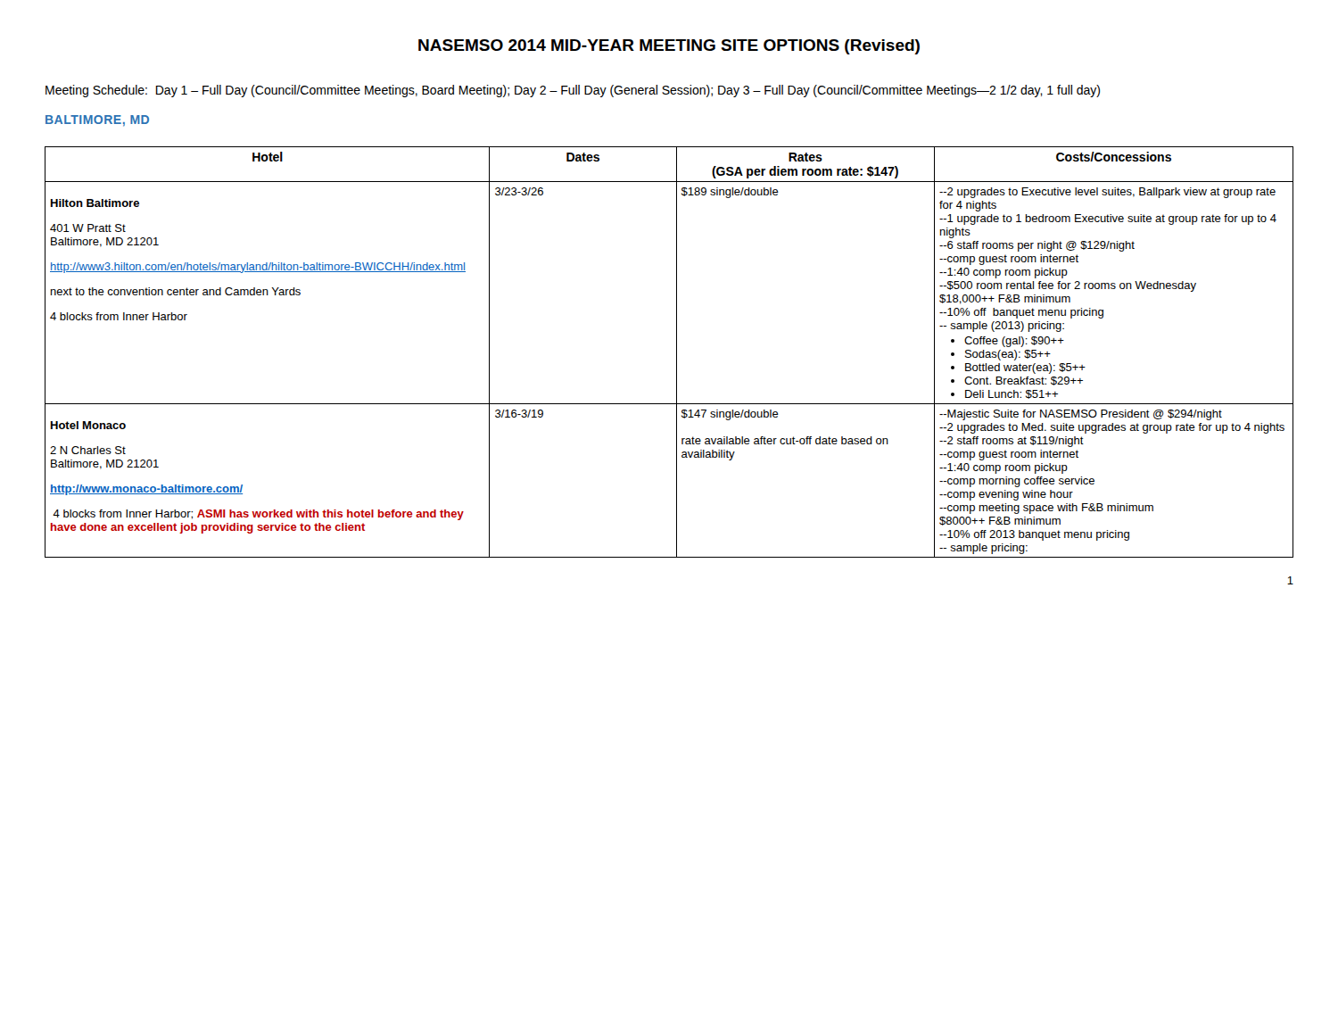NASEMSO 2014 MID-YEAR MEETING SITE OPTIONS (Revised)
Meeting Schedule: Day 1 – Full Day (Council/Committee Meetings, Board Meeting); Day 2 – Full Day (General Session); Day 3 – Full Day (Council/Committee Meetings—2 1/2 day, 1 full day)
BALTIMORE, MD
| Hotel | Dates | Rates (GSA per diem room rate: $147) | Costs/Concessions |
| --- | --- | --- | --- |
| Hilton Baltimore 401 W Pratt St Baltimore, MD 21201 http://www3.hilton.com/en/hotels/maryland/hilton-baltimore-BWICCHH/index.html next to the convention center and Camden Yards 4 blocks from Inner Harbor | 3/23-3/26 | $189 single/double | --2 upgrades to Executive level suites, Ballpark view at group rate for 4 nights --1 upgrade to 1 bedroom Executive suite at group rate for up to 4 nights --6 staff rooms per night @ $129/night --comp guest room internet --1:40 comp room pickup --$500 room rental fee for 2 rooms on Wednesday $18,000++ F&B minimum --10% off banquet menu pricing -- sample (2013) pricing: Coffee (gal): $90++ Sodas(ea): $5++ Bottled water(ea): $5++ Cont. Breakfast: $29++ Deli Lunch: $51++ |
| Hotel Monaco 2 N Charles St Baltimore, MD 21201 http://www.monaco-baltimore.com/ 4 blocks from Inner Harbor; ASMI has worked with this hotel before and they have done an excellent job providing service to the client | 3/16-3/19 | $147 single/double rate available after cut-off date based on availability | --Majestic Suite for NASEMSO President @ $294/night --2 upgrades to Med. suite upgrades at group rate for up to 4 nights --2 staff rooms at $119/night --comp guest room internet --1:40 comp room pickup --comp morning coffee service --comp evening wine hour --comp meeting space with F&B minimum $8000++ F&B minimum --10% off 2013 banquet menu pricing -- sample pricing: |
1